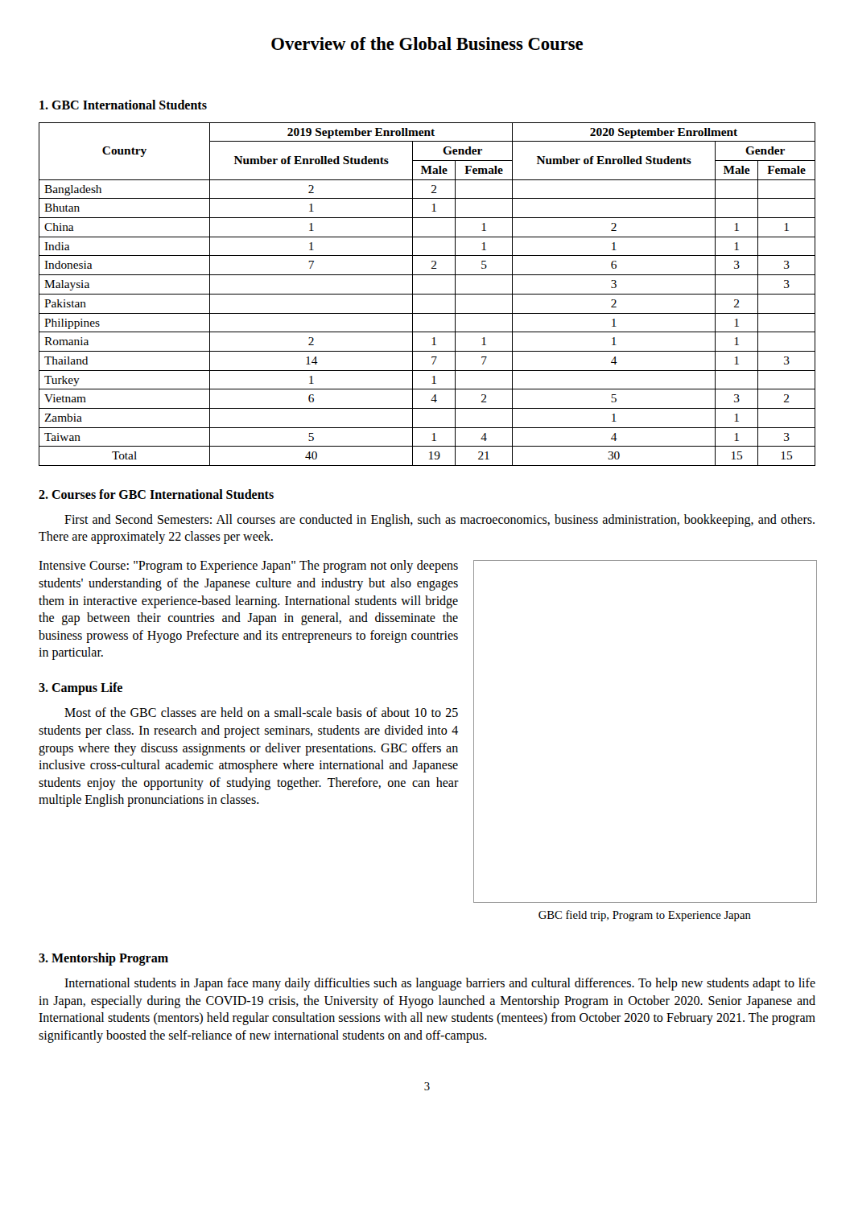Overview of the Global Business Course
1. GBC International Students
| Country | 2019 September Enrollment | 2020 September Enrollment |
| --- | --- | --- |
| Number of Enrolled Students | Gender | Number of Enrolled Students | Gender |
| Male | Female | Male | Female |
| Bangladesh | 2 | 2 | | | | |
| Bhutan | 1 | 1 | | | | |
| China | 1 | | 1 | 2 | 1 | 1 |
| India | 1 | | 1 | 1 | 1 | |
| Indonesia | 7 | 2 | 5 | 6 | 3 | 3 |
| Malaysia | | | | 3 | | 3 |
| Pakistan | | | | 2 | 2 | |
| Philippines | | | | 1 | 1 | |
| Romania | 2 | 1 | 1 | 1 | 1 | |
| Thailand | 14 | 7 | 7 | 4 | 1 | 3 |
| Turkey | 1 | 1 | | | | |
| Vietnam | 6 | 4 | 2 | 5 | 3 | 2 |
| Zambia | | | | 1 | 1 | |
| Taiwan | 5 | 1 | 4 | 4 | 1 | 3 |
| Total | 40 | 19 | 21 | 30 | 15 | 15 |
2. Courses for GBC International Students
First and Second Semesters: All courses are conducted in English, such as macroeconomics, business administration, bookkeeping, and others. There are approximately 22 classes per week.
GBC field trip, Program to Experience Japan
Intensive Course: "Program to Experience Japan" The program not only deepens students' understanding of the Japanese culture and industry but also engages them in interactive experience-based learning. International students will bridge the gap between their countries and Japan in general, and disseminate the business prowess of Hyogo Prefecture and its entrepreneurs to foreign countries in particular.
3. Campus Life
Most of the GBC classes are held on a small-scale basis of about 10 to 25 students per class. In research and project seminars, students are divided into 4 groups where they discuss assignments or deliver presentations. GBC offers an inclusive cross-cultural academic atmosphere where international and Japanese students enjoy the opportunity of studying together. Therefore, one can hear multiple English pronunciations in classes.
3. Mentorship Program
International students in Japan face many daily difficulties such as language barriers and cultural differences. To help new students adapt to life in Japan, especially during the COVID-19 crisis, the University of Hyogo launched a Mentorship Program in October 2020. Senior Japanese and International students (mentors) held regular consultation sessions with all new students (mentees) from October 2020 to February 2021. The program significantly boosted the self-reliance of new international students on and off-campus.
3